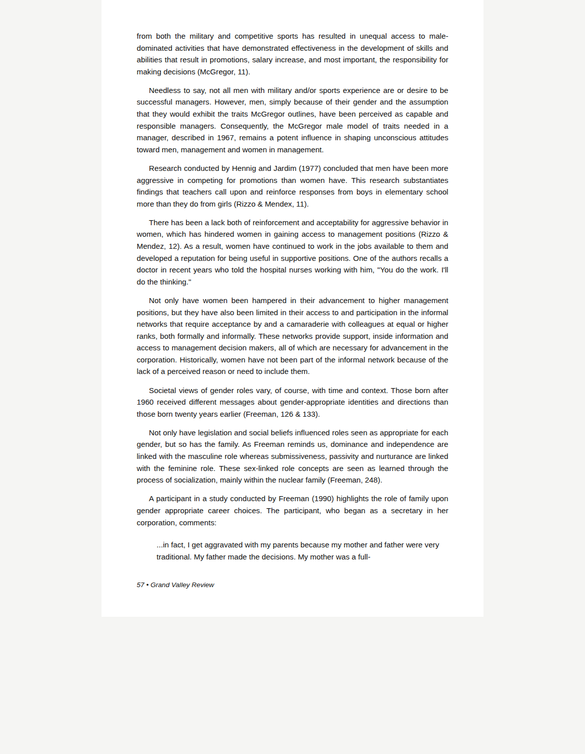from both the military and competitive sports has resulted in unequal access to male-dominated activities that have demonstrated effectiveness in the development of skills and abilities that result in promotions, salary increase, and most important, the responsibility for making decisions (McGregor, 11).
Needless to say, not all men with military and/or sports experience are or desire to be successful managers. However, men, simply because of their gender and the assumption that they would exhibit the traits McGregor outlines, have been perceived as capable and responsible managers. Consequently, the McGregor male model of traits needed in a manager, described in 1967, remains a potent influence in shaping unconscious attitudes toward men, management and women in management.
Research conducted by Hennig and Jardim (1977) concluded that men have been more aggressive in competing for promotions than women have. This research substantiates findings that teachers call upon and reinforce responses from boys in elementary school more than they do from girls (Rizzo & Mendex, 11).
There has been a lack both of reinforcement and acceptability for aggressive behavior in women, which has hindered women in gaining access to management positions (Rizzo & Mendez, 12). As a result, women have continued to work in the jobs available to them and developed a reputation for being useful in supportive positions. One of the authors recalls a doctor in recent years who told the hospital nurses working with him, "You do the work. I'll do the thinking."
Not only have women been hampered in their advancement to higher management positions, but they have also been limited in their access to and participation in the informal networks that require acceptance by and a camaraderie with colleagues at equal or higher ranks, both formally and informally. These networks provide support, inside information and access to management decision makers, all of which are necessary for advancement in the corporation. Historically, women have not been part of the informal network because of the lack of a perceived reason or need to include them.
Societal views of gender roles vary, of course, with time and context. Those born after 1960 received different messages about gender-appropriate identities and directions than those born twenty years earlier (Freeman, 126 & 133).
Not only have legislation and social beliefs influenced roles seen as appropriate for each gender, but so has the family. As Freeman reminds us, dominance and independence are linked with the masculine role whereas submissiveness, passivity and nurturance are linked with the feminine role. These sex-linked role concepts are seen as learned through the process of socialization, mainly within the nuclear family (Freeman, 248).
A participant in a study conducted by Freeman (1990) highlights the role of family upon gender appropriate career choices. The participant, who began as a secretary in her corporation, comments:
...in fact, I get aggravated with my parents because my mother and father were very traditional. My father made the decisions. My mother was a full-
57 • Grand Valley Review